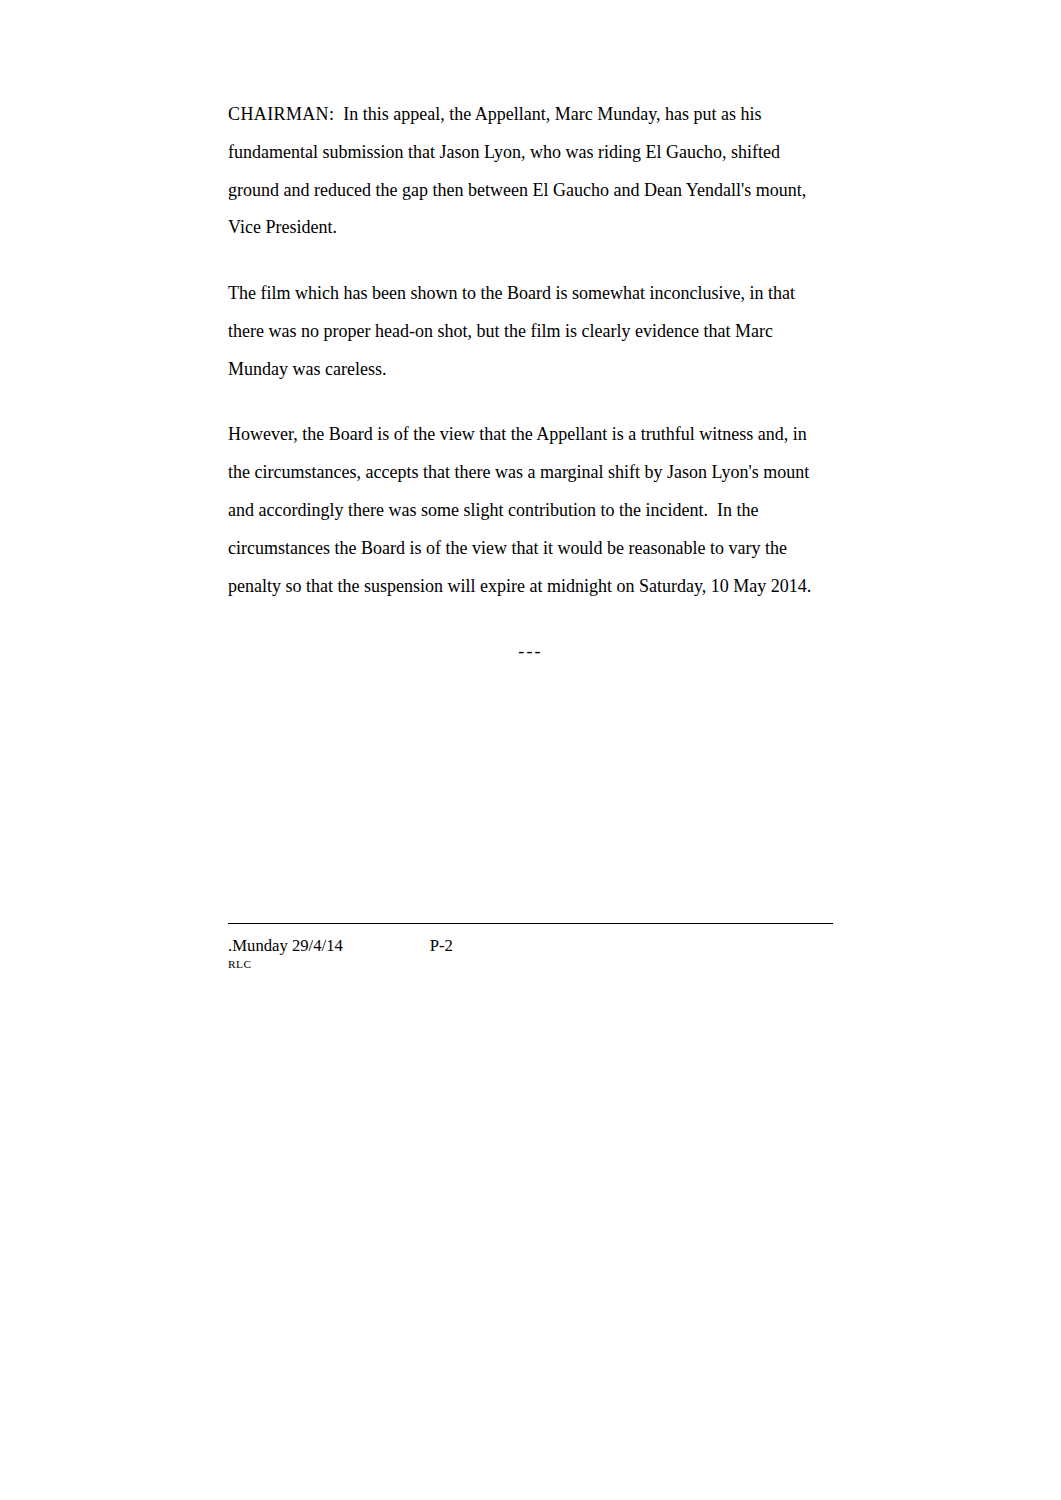CHAIRMAN: In this appeal, the Appellant, Marc Munday, has put as his fundamental submission that Jason Lyon, who was riding El Gaucho, shifted ground and reduced the gap then between El Gaucho and Dean Yendall's mount, Vice President.
The film which has been shown to the Board is somewhat inconclusive, in that there was no proper head-on shot, but the film is clearly evidence that Marc Munday was careless.
However, the Board is of the view that the Appellant is a truthful witness and, in the circumstances, accepts that there was a marginal shift by Jason Lyon's mount and accordingly there was some slight contribution to the incident. In the circumstances the Board is of the view that it would be reasonable to vary the penalty so that the suspension will expire at midnight on Saturday, 10 May 2014.
---
.Munday 29/4/14
P-2
RLC